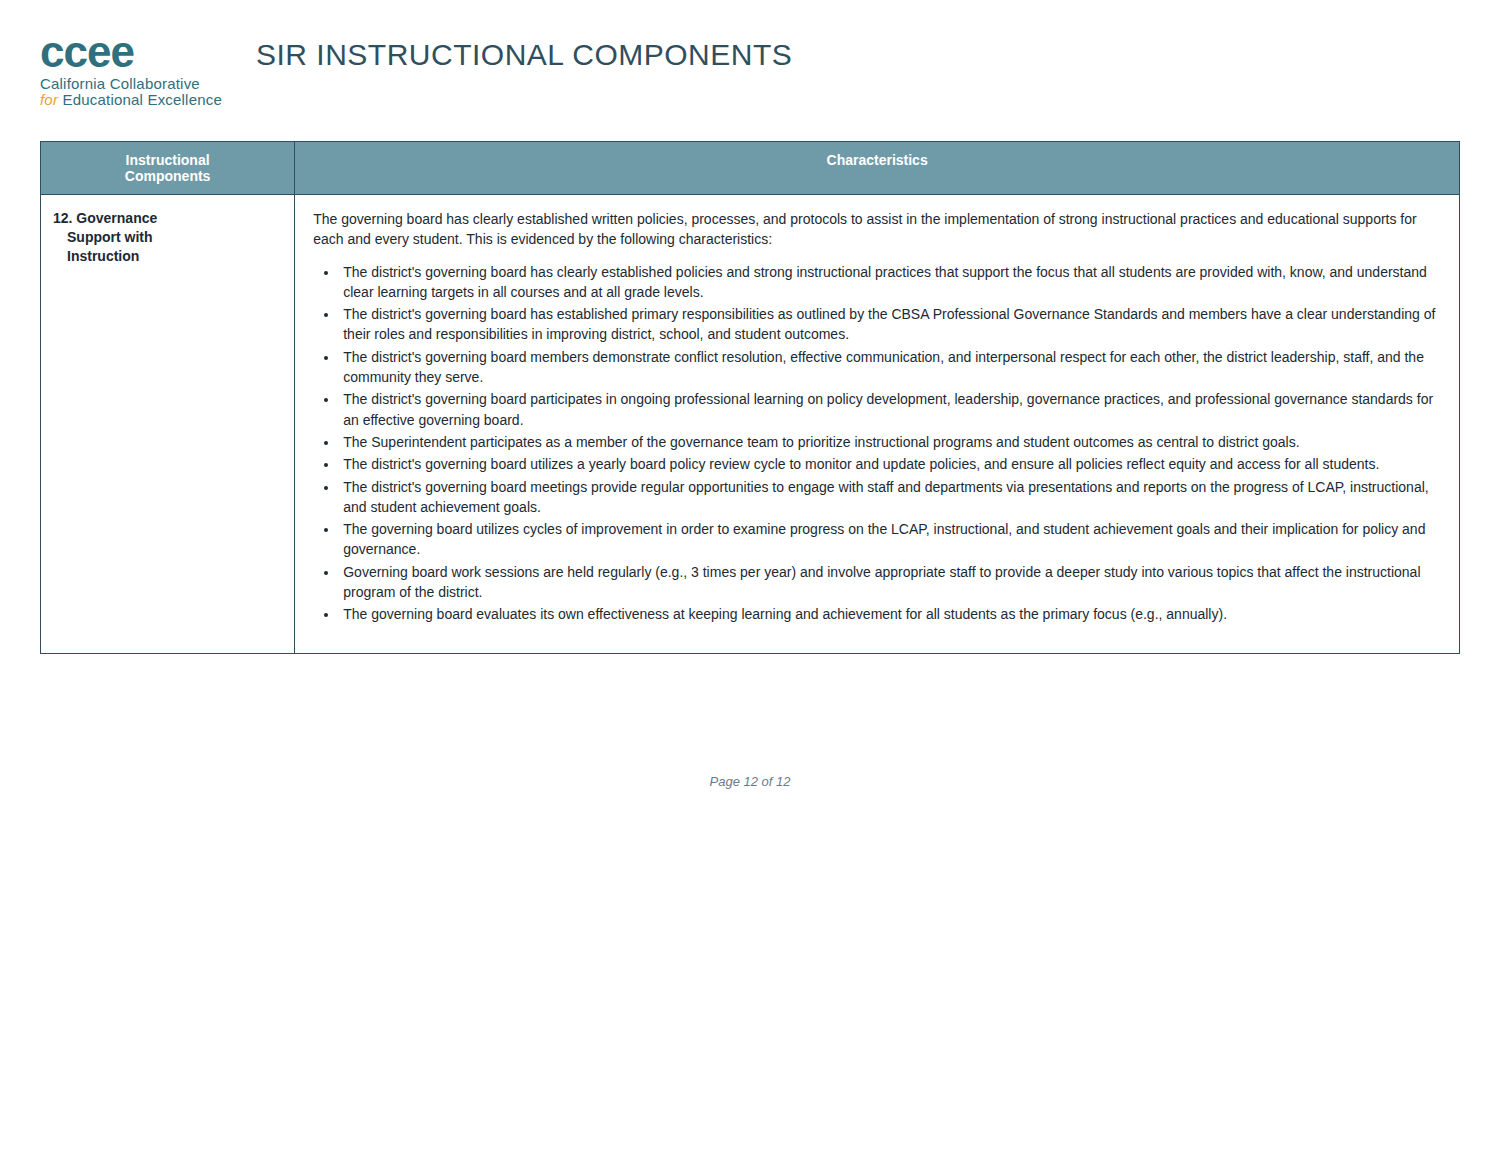ccee
California Collaborative
for Educational Excellence
SIR Instructional Components
| Instructional Components | Characteristics |
| --- | --- |
| 12. Governance Support with Instruction | The governing board has clearly established written policies, processes, and protocols to assist in the implementation of strong instructional practices and educational supports for each and every student. This is evidenced by the following characteristics: The district's governing board has clearly established policies and strong instructional practices that support the focus that all students are provided with, know, and understand clear learning targets in all courses and at all grade levels. The district's governing board has established primary responsibilities as outlined by the CBSA Professional Governance Standards and members have a clear understanding of their roles and responsibilities in improving district, school, and student outcomes. The district's governing board members demonstrate conflict resolution, effective communication, and interpersonal respect for each other, the district leadership, staff, and the community they serve. The district's governing board participates in ongoing professional learning on policy development, leadership, governance practices, and professional governance standards for an effective governing board. The Superintendent participates as a member of the governance team to prioritize instructional programs and student outcomes as central to district goals. The district's governing board utilizes a yearly board policy review cycle to monitor and update policies, and ensure all policies reflect equity and access for all students. The district's governing board meetings provide regular opportunities to engage with staff and departments via presentations and reports on the progress of LCAP, instructional, and student achievement goals. The governing board utilizes cycles of improvement in order to examine progress on the LCAP, instructional, and student achievement goals and their implication for policy and governance. Governing board work sessions are held regularly (e.g., 3 times per year) and involve appropriate staff to provide a deeper study into various topics that affect the instructional program of the district. The governing board evaluates its own effectiveness at keeping learning and achievement for all students as the primary focus (e.g., annually). |
Page 12 of 12